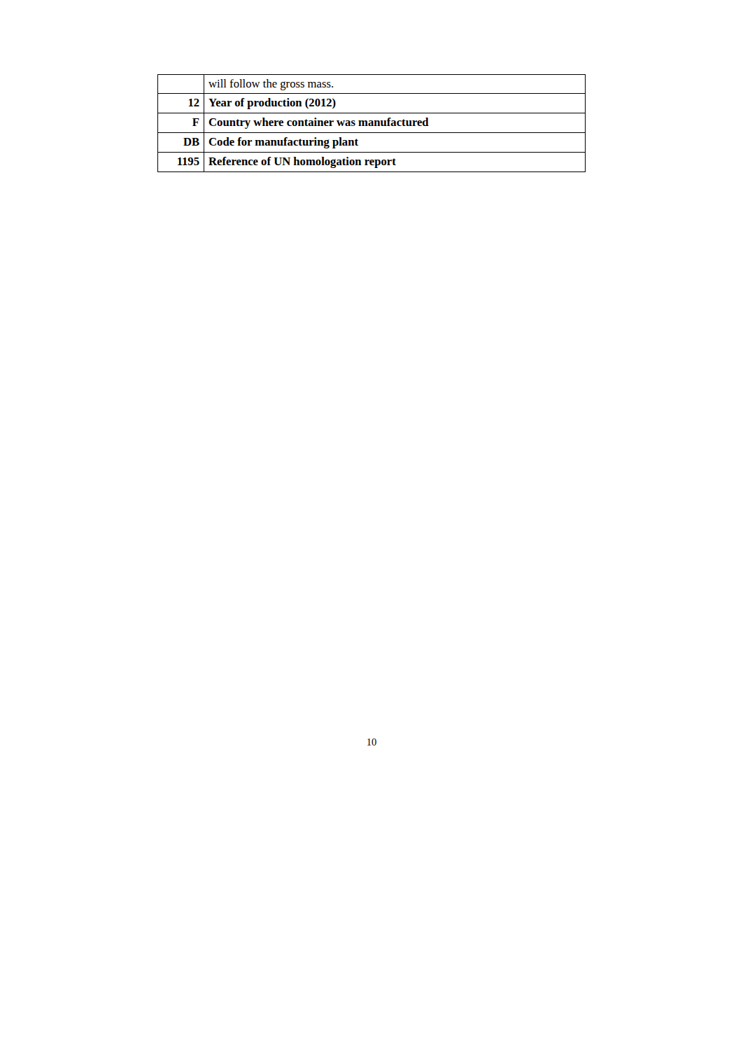| | will follow the gross mass. |
| 12 | Year of production (2012) |
| F | Country where container was manufactured |
| DB | Code for manufacturing plant |
| 1195 | Reference of UN homologation report |
10